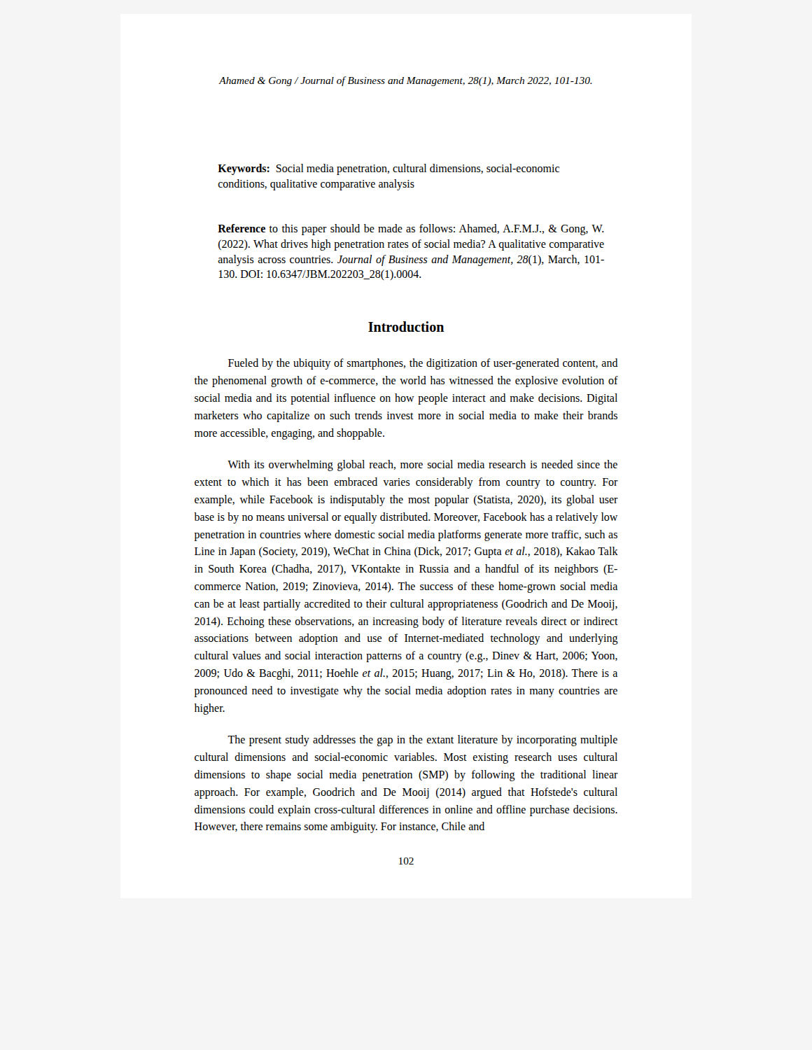Ahamed & Gong / Journal of Business and Management, 28(1), March 2022, 101-130.
Keywords: Social media penetration, cultural dimensions, social-economic conditions, qualitative comparative analysis
Reference to this paper should be made as follows: Ahamed, A.F.M.J., & Gong, W. (2022). What drives high penetration rates of social media? A qualitative comparative analysis across countries. Journal of Business and Management, 28(1), March, 101-130. DOI: 10.6347/JBM.202203_28(1).0004.
Introduction
Fueled by the ubiquity of smartphones, the digitization of user-generated content, and the phenomenal growth of e-commerce, the world has witnessed the explosive evolution of social media and its potential influence on how people interact and make decisions. Digital marketers who capitalize on such trends invest more in social media to make their brands more accessible, engaging, and shoppable.
With its overwhelming global reach, more social media research is needed since the extent to which it has been embraced varies considerably from country to country. For example, while Facebook is indisputably the most popular (Statista, 2020), its global user base is by no means universal or equally distributed. Moreover, Facebook has a relatively low penetration in countries where domestic social media platforms generate more traffic, such as Line in Japan (Society, 2019), WeChat in China (Dick, 2017; Gupta et al., 2018), Kakao Talk in South Korea (Chadha, 2017), VKontakte in Russia and a handful of its neighbors (E-commerce Nation, 2019; Zinovieva, 2014). The success of these home-grown social media can be at least partially accredited to their cultural appropriateness (Goodrich and De Mooij, 2014). Echoing these observations, an increasing body of literature reveals direct or indirect associations between adoption and use of Internet-mediated technology and underlying cultural values and social interaction patterns of a country (e.g., Dinev & Hart, 2006; Yoon, 2009; Udo & Bacghi, 2011; Hoehle et al., 2015; Huang, 2017; Lin & Ho, 2018). There is a pronounced need to investigate why the social media adoption rates in many countries are higher.
The present study addresses the gap in the extant literature by incorporating multiple cultural dimensions and social-economic variables. Most existing research uses cultural dimensions to shape social media penetration (SMP) by following the traditional linear approach. For example, Goodrich and De Mooij (2014) argued that Hofstede's cultural dimensions could explain cross-cultural differences in online and offline purchase decisions. However, there remains some ambiguity. For instance, Chile and
102